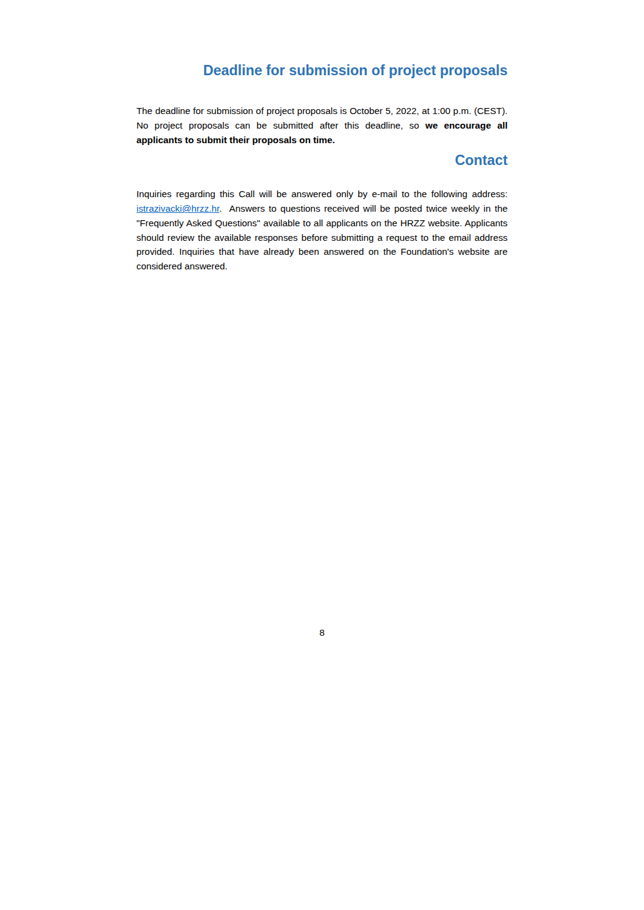Deadline for submission of project proposals
The deadline for submission of project proposals is October 5, 2022, at 1:00 p.m. (CEST). No project proposals can be submitted after this deadline, so we encourage all applicants to submit their proposals on time.
Contact
Inquiries regarding this Call will be answered only by e-mail to the following address: istrazivacki@hrzz.hr. Answers to questions received will be posted twice weekly in the "Frequently Asked Questions" available to all applicants on the HRZZ website. Applicants should review the available responses before submitting a request to the email address provided. Inquiries that have already been answered on the Foundation's website are considered answered.
8